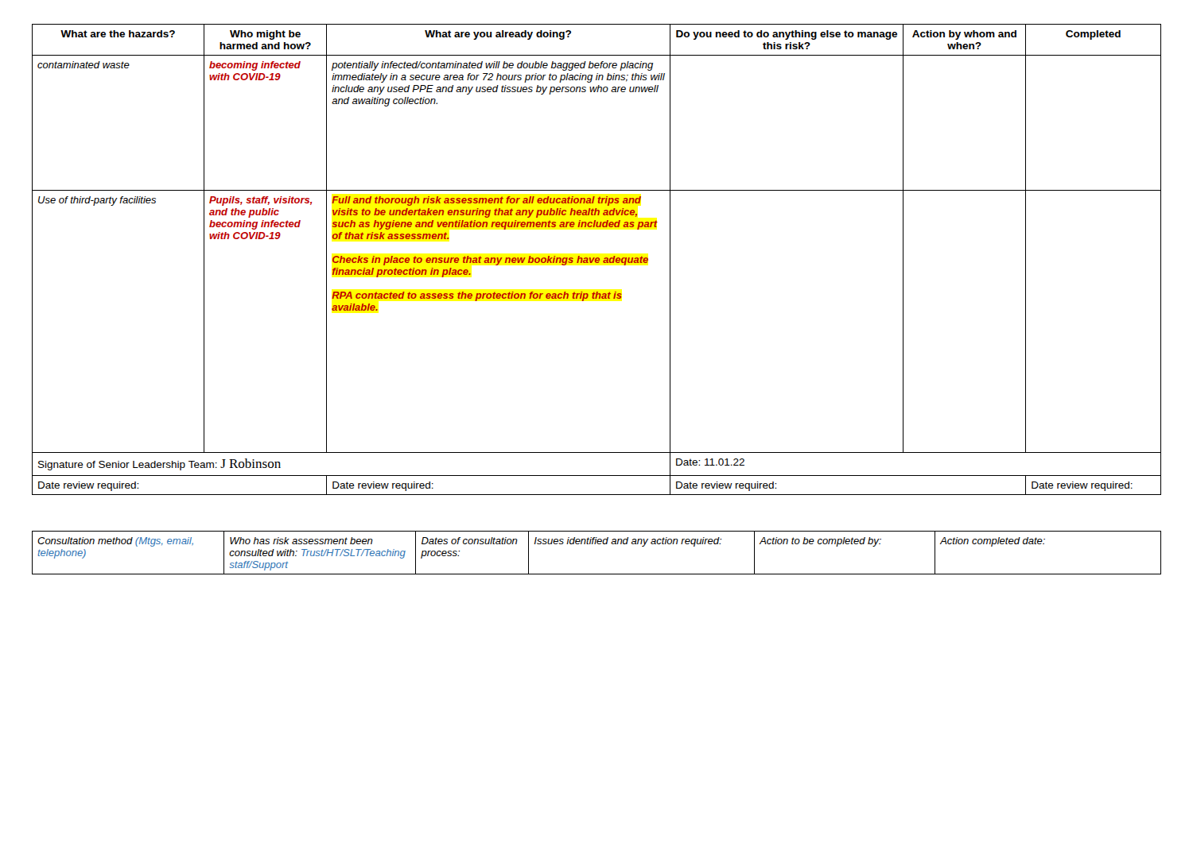| What are the hazards? | Who might be harmed and how? | What are you already doing? | Do you need to do anything else to manage this risk? | Action by whom and when? | Completed |
| --- | --- | --- | --- | --- | --- |
| contaminated waste | becoming infected with COVID-19 | potentially infected/contaminated will be double bagged before placing immediately in a secure area for 72 hours prior to placing in bins; this will include any used PPE and any used tissues by persons who are unwell and awaiting collection. | | | |
| Use of third-party facilities | Pupils, staff, visitors, and the public becoming infected with COVID-19 | Full and thorough risk assessment for all educational trips and visits to be undertaken ensuring that any public health advice, such as hygiene and ventilation requirements are included as part of that risk assessment. Checks in place to ensure that any new bookings have adequate financial protection in place. RPA contacted to assess the protection for each trip that is available. | | | |
| Signature of Senior Leadership Team: J Robinson | Date: 11.01.22 |
| Date review required: | Date review required: | Date review required: | Date review required: |
| Consultation method (Mtgs, email, telephone) | Who has risk assessment been consulted with: Trust/HT/SLT/Teaching staff/Support | Dates of consultation process: | Issues identified and any action required: | Action to be completed by: | Action completed date: |